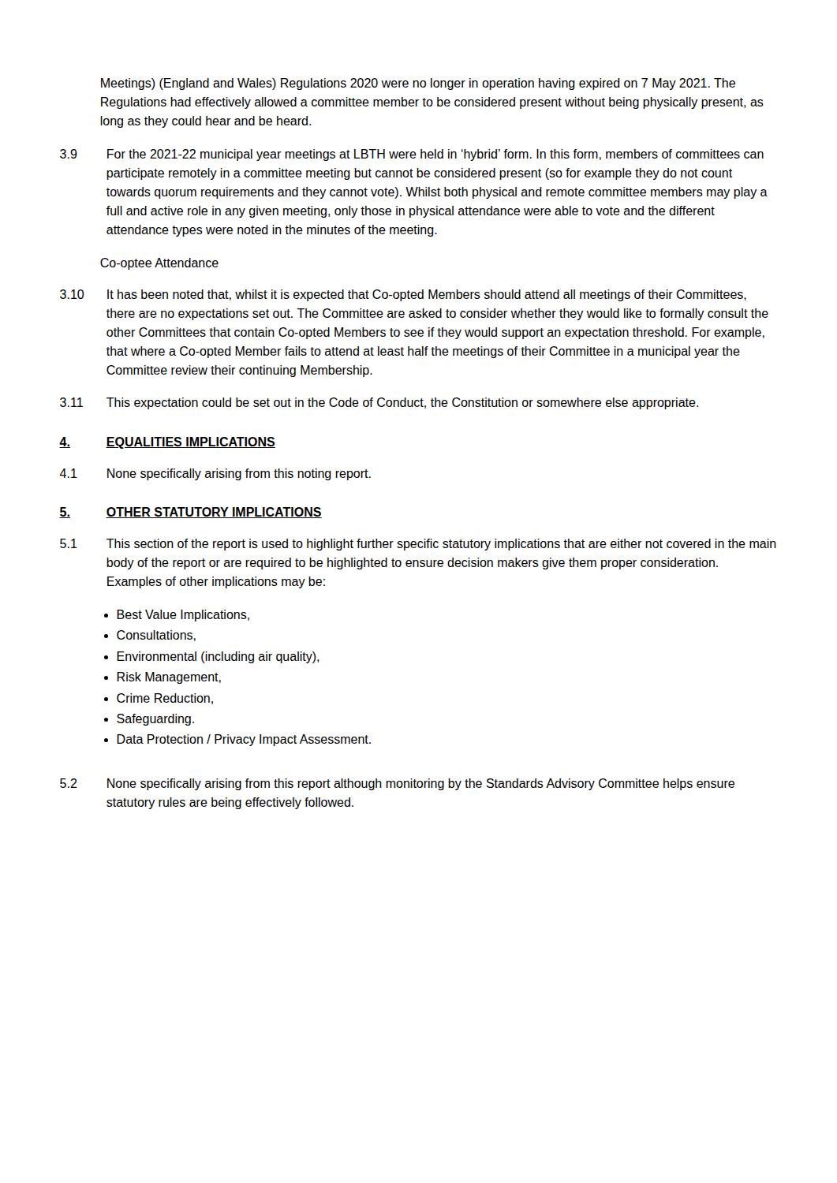Meetings) (England and Wales) Regulations 2020 were no longer in operation having expired on 7 May 2021. The Regulations had effectively allowed a committee member to be considered present without being physically present, as long as they could hear and be heard.
3.9
For the 2021-22 municipal year meetings at LBTH were held in ‘hybrid’ form. In this form, members of committees can participate remotely in a committee meeting but cannot be considered present (so for example they do not count towards quorum requirements and they cannot vote). Whilst both physical and remote committee members may play a full and active role in any given meeting, only those in physical attendance were able to vote and the different attendance types were noted in the minutes of the meeting.
Co-optee Attendance
3.10
It has been noted that, whilst it is expected that Co-opted Members should attend all meetings of their Committees, there are no expectations set out. The Committee are asked to consider whether they would like to formally consult the other Committees that contain Co-opted Members to see if they would support an expectation threshold. For example, that where a Co-opted Member fails to attend at least half the meetings of their Committee in a municipal year the Committee review their continuing Membership.
3.11
This expectation could be set out in the Code of Conduct, the Constitution or somewhere else appropriate.
4. EQUALITIES IMPLICATIONS
4.1
None specifically arising from this noting report.
5. OTHER STATUTORY IMPLICATIONS
5.1
This section of the report is used to highlight further specific statutory implications that are either not covered in the main body of the report or are required to be highlighted to ensure decision makers give them proper consideration. Examples of other implications may be:
Best Value Implications,
Consultations,
Environmental (including air quality),
Risk Management,
Crime Reduction,
Safeguarding.
Data Protection / Privacy Impact Assessment.
5.2
None specifically arising from this report although monitoring by the Standards Advisory Committee helps ensure statutory rules are being effectively followed.